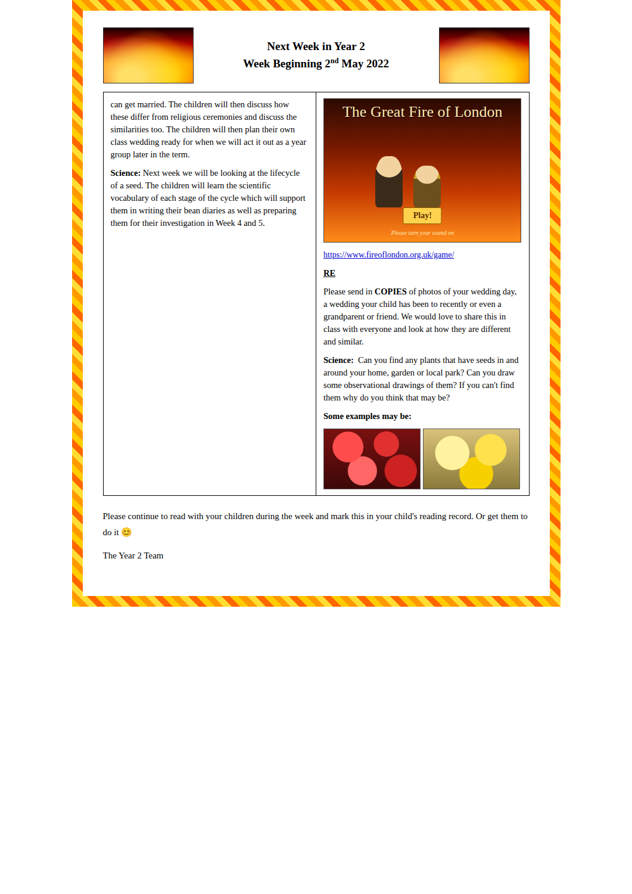Next Week in Year 2
Week Beginning 2nd May 2022
| can get married. The children will then discuss how these differ from religious ceremonies and discuss the similarities too. The children will then plan their own class wedding ready for when we will act it out as a year group later in the term. Science: Next week we will be looking at the lifecycle of a seed. The children will learn the scientific vocabulary of each stage of the cycle which will support them in writing their bean diaries as well as preparing them for their investigation in Week 4 and 5. | The Great Fire of London Play! Please turn your sound on https://www.fireoflondon.org.uk/game/ RE Please send in COPIES of photos of your wedding day, a wedding your child has been to recently or even a grandparent or friend. We would love to share this in class with everyone and look at how they are different and similar. Science: Can you find any plants that have seeds in and around your home, garden or local park? Can you draw some observational drawings of them? If you can't find them why do you think that may be? Some examples may be: |
Please continue to read with your children during the week and mark this in your child's reading record. Or get them to do it 😊
The Year 2 Team